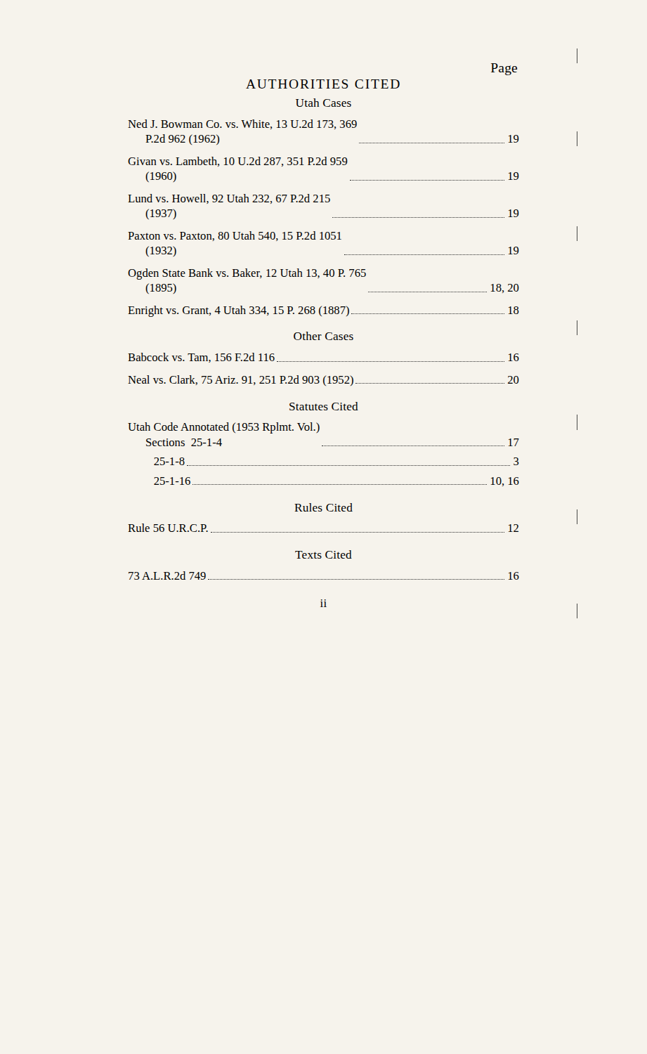Page
Authorities Cited
Utah Cases
Ned J. Bowman Co. vs. White, 13 U.2d 173, 369
P.2d 962 (1962) 19
Givan vs. Lambeth, 10 U.2d 287, 351 P.2d 959
(1960) 19
Lund vs. Howell, 92 Utah 232, 67 P.2d 215
(1937) 19
Paxton vs. Paxton, 80 Utah 540, 15 P.2d 1051
(1932) 19
Ogden State Bank vs. Baker, 12 Utah 13, 40 P. 765
(1895) 18, 20
Enright vs. Grant, 4 Utah 334, 15 P. 268 (1887) 18
Other Cases
Babcock vs. Tam, 156 F.2d 116 16
Neal vs. Clark, 75 Ariz. 91, 251 P.2d 903 (1952) 20
Statutes Cited
Utah Code Annotated (1953 Rplmt. Vol.)
Sections 25-1-4 17
25-1-8 3
25-1-16 10, 16
Rules Cited
Rule 56 U.R.C.P. 12
Texts Cited
73 A.L.R.2d 749 16
ii